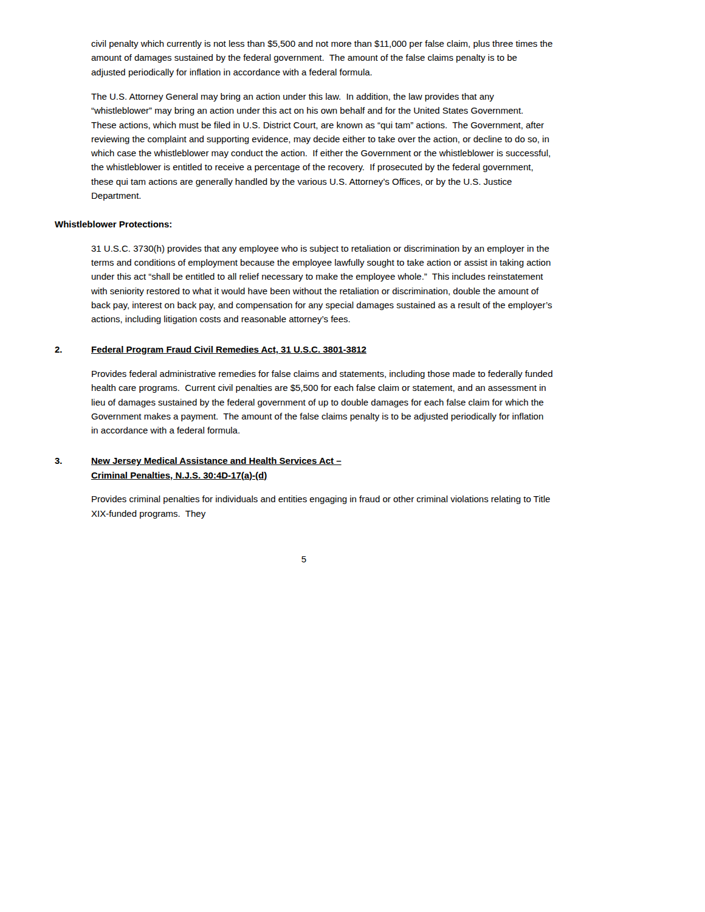civil penalty which currently is not less than $5,500 and not more than $11,000 per false claim, plus three times the amount of damages sustained by the federal government. The amount of the false claims penalty is to be adjusted periodically for inflation in accordance with a federal formula.
The U.S. Attorney General may bring an action under this law. In addition, the law provides that any “whistleblower” may bring an action under this act on his own behalf and for the United States Government. These actions, which must be filed in U.S. District Court, are known as “qui tam” actions. The Government, after reviewing the complaint and supporting evidence, may decide either to take over the action, or decline to do so, in which case the whistleblower may conduct the action. If either the Government or the whistleblower is successful, the whistleblower is entitled to receive a percentage of the recovery. If prosecuted by the federal government, these qui tam actions are generally handled by the various U.S. Attorney’s Offices, or by the U.S. Justice Department.
Whistleblower Protections:
31 U.S.C. 3730(h) provides that any employee who is subject to retaliation or discrimination by an employer in the terms and conditions of employment because the employee lawfully sought to take action or assist in taking action under this act “shall be entitled to all relief necessary to make the employee whole.” This includes reinstatement with seniority restored to what it would have been without the retaliation or discrimination, double the amount of back pay, interest on back pay, and compensation for any special damages sustained as a result of the employer’s actions, including litigation costs and reasonable attorney’s fees.
2. Federal Program Fraud Civil Remedies Act, 31 U.S.C. 3801-3812
Provides federal administrative remedies for false claims and statements, including those made to federally funded health care programs. Current civil penalties are $5,500 for each false claim or statement, and an assessment in lieu of damages sustained by the federal government of up to double damages for each false claim for which the Government makes a payment. The amount of the false claims penalty is to be adjusted periodically for inflation in accordance with a federal formula.
3. New Jersey Medical Assistance and Health Services Act –Criminal Penalties, N.J.S. 30:4D-17(a)-(d)
Provides criminal penalties for individuals and entities engaging in fraud or other criminal violations relating to Title XIX-funded programs. They
5